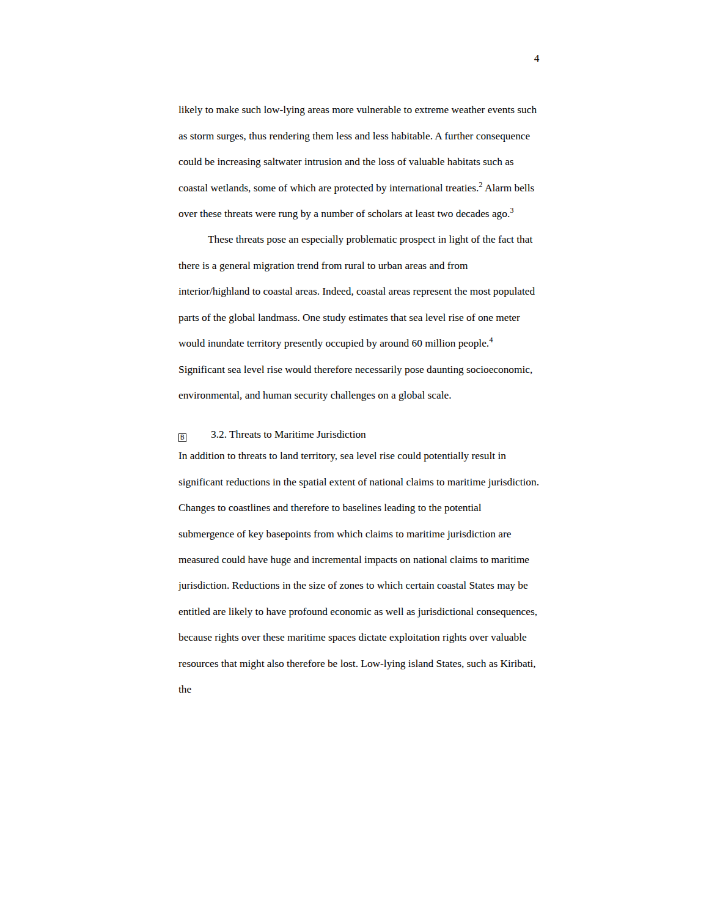4
likely to make such low-lying areas more vulnerable to extreme weather events such as storm surges, thus rendering them less and less habitable. A further consequence could be increasing saltwater intrusion and the loss of valuable habitats such as coastal wetlands, some of which are protected by international treaties.2 Alarm bells over these threats were rung by a number of scholars at least two decades ago.3
These threats pose an especially problematic prospect in light of the fact that there is a general migration trend from rural to urban areas and from interior/highland to coastal areas. Indeed, coastal areas represent the most populated parts of the global landmass. One study estimates that sea level rise of one meter would inundate territory presently occupied by around 60 million people.4 Significant sea level rise would therefore necessarily pose daunting socioeconomic, environmental, and human security challenges on a global scale.
B
3.2. Threats to Maritime Jurisdiction
In addition to threats to land territory, sea level rise could potentially result in significant reductions in the spatial extent of national claims to maritime jurisdiction. Changes to coastlines and therefore to baselines leading to the potential submergence of key basepoints from which claims to maritime jurisdiction are measured could have huge and incremental impacts on national claims to maritime jurisdiction. Reductions in the size of zones to which certain coastal States may be entitled are likely to have profound economic as well as jurisdictional consequences, because rights over these maritime spaces dictate exploitation rights over valuable resources that might also therefore be lost. Low-lying island States, such as Kiribati, the